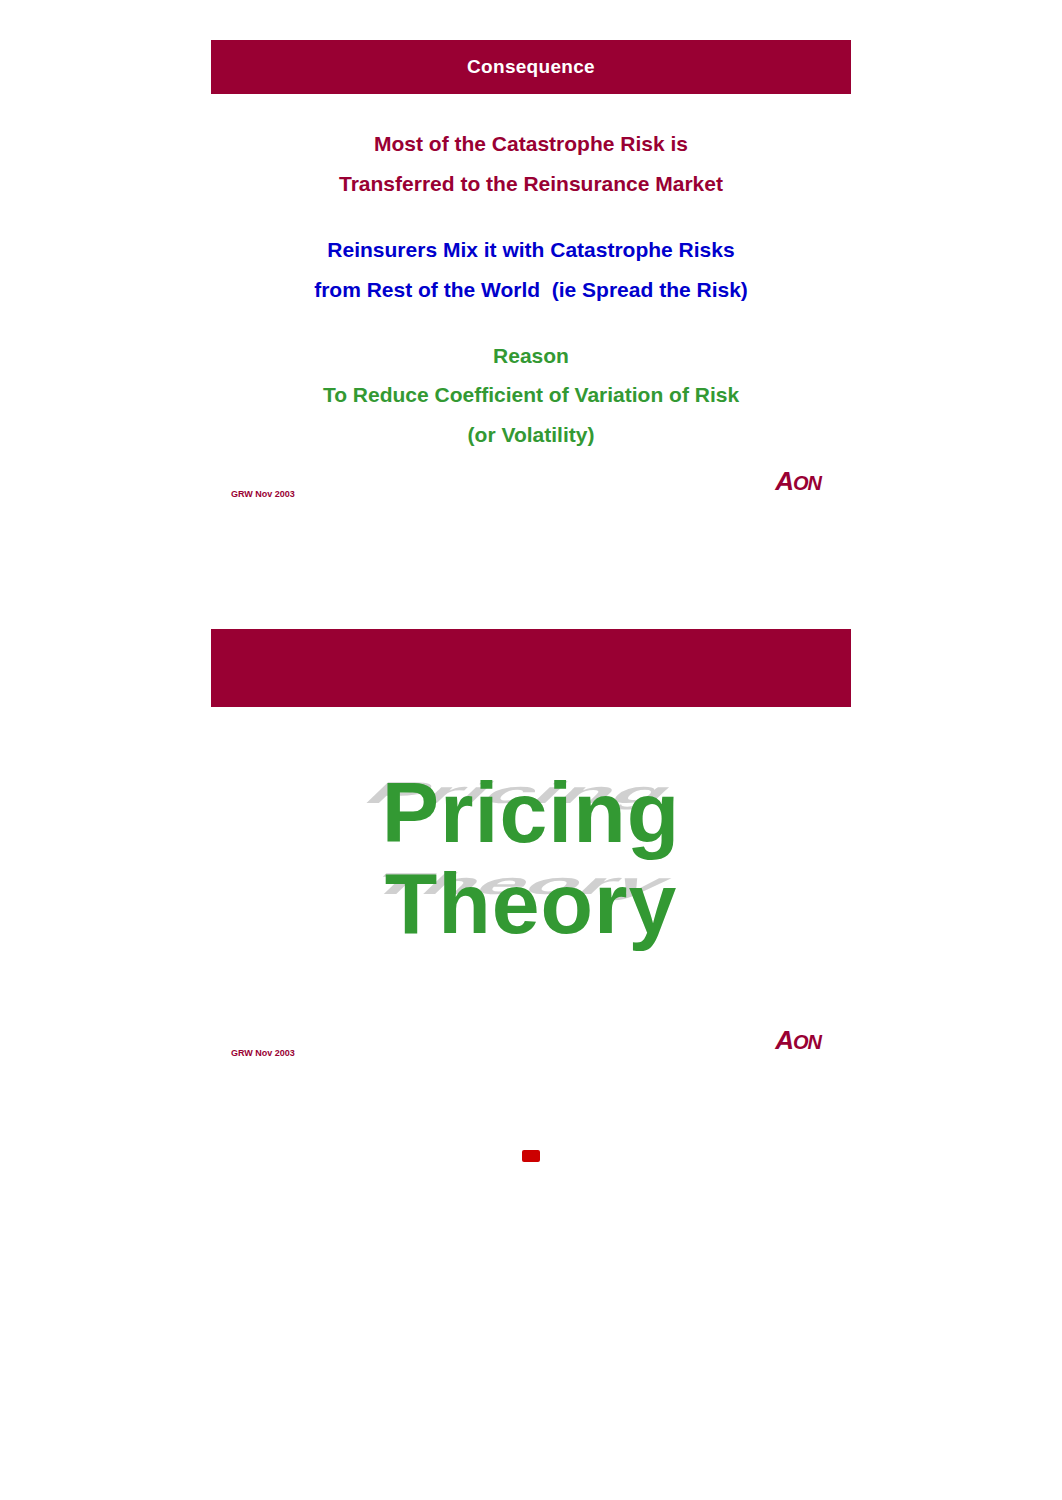Consequence
Most of the Catastrophe Risk is
Transferred to the Reinsurance Market
Reinsurers Mix it with Catastrophe Risks
from Rest of the World (ie Spread the Risk)
Reason
To Reduce Coefficient of Variation of Risk
(or Volatility)
GRW Nov 2003
AON
Pricing
Theory
GRW Nov 2003
AON